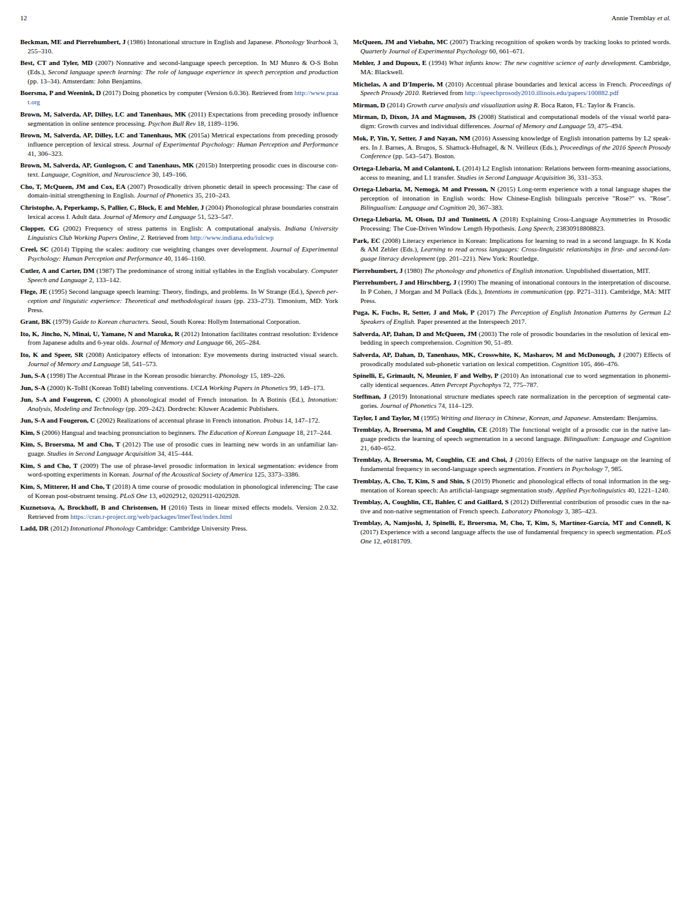12 Annie Tremblay et al.
Beckman, ME and Pierrehumbert, J (1986) Intonational structure in English and Japanese. Phonology Yearbook 3, 255–310.
Best, CT and Tyler, MD (2007) Nonnative and second-language speech perception. In MJ Munro & O-S Bohn (Eds.), Second language speech learning: The role of language experience in speech perception and production (pp. 13–34). Amsterdam: John Benjamins.
Boersma, P and Weenink, D (2017) Doing phonetics by computer (Version 6.0.36). Retrieved from http://www.praat.org
Brown, M, Salverda, AP, Dilley, LC and Tanenhaus, MK (2011) Expectations from preceding prosody influence segmentation in online sentence processing. Psychon Bull Rev 18, 1189–1196.
Brown, M, Salverda, AP, Dilley, LC and Tanenhaus, MK (2015a) Metrical expectations from preceding prosody influence perception of lexical stress. Journal of Experimental Psychology: Human Perception and Performance 41, 306–323.
Brown, M, Salverda, AP, Gunlogson, C and Tanenhaus, MK (2015b) Interpreting prosodic cues in discourse context. Language, Cognition, and Neuroscience 30, 149–166.
Cho, T, McQueen, JM and Cox, EA (2007) Prosodically driven phonetic detail in speech processing: The case of domain-initial strengthening in English. Journal of Phonetics 35, 210–243.
Christophe, A, Peperkamp, S, Pallier, C, Block, E and Mehler, J (2004) Phonological phrase boundaries constrain lexical access I. Adult data. Journal of Memory and Language 51, 523–547.
Clopper, CG (2002) Frequency of stress patterns in English: A computational analysis. Indiana University Linguistics Club Working Papers Online, 2. Retrieved from http://www.indiana.edu/iulcwp
Creel, SC (2014) Tipping the scales: auditory cue weighting changes over development. Journal of Experimental Psychology: Human Perception and Performance 40, 1146–1160.
Cutler, A and Carter, DM (1987) The predominance of strong initial syllables in the English vocabulary. Computer Speech and Language 2, 133–142.
Flege, JE (1995) Second language speech learning: Theory, findings, and problems. In W Strange (Ed.), Speech perception and linguistic experience: Theoretical and methodological issues (pp. 233–273). Timonium, MD: York Press.
Grant, BK (1979) Guide to Korean characters. Seoul, South Korea: Hollym International Corporation.
Ito, K, Jincho, N, Minai, U, Yamane, N and Mazuka, R (2012) Intonation facilitates contrast resolution: Evidence from Japanese adults and 6-year olds. Journal of Memory and Language 66, 265–284.
Ito, K and Speer, SR (2008) Anticipatory effects of intonation: Eye movements during instructed visual search. Journal of Memory and Language 58, 541–573.
Jun, S-A (1998) The Accentual Phrase in the Korean prosodic hierarchy. Phonology 15, 189–226.
Jun, S-A (2000) K-ToBI (Korean ToBI) labeling conventions. UCLA Working Papers in Phonetics 99, 149–173.
Jun, S-A and Fougeron, C (2000) A phonological model of French intonation. In A Botinis (Ed.), Intonation: Analysis, Modeling and Technology (pp. 209–242). Dordrecht: Kluwer Academic Publishers.
Jun, S-A and Fougeron, C (2002) Realizations of accentual phrase in French intonation. Probus 14, 147–172.
Kim, S (2006) Hangual and teaching pronunciation to beginners. The Education of Korean Language 18, 217–244.
Kim, S, Broersma, M and Cho, T (2012) The use of prosodic cues in learning new words in an unfamiliar language. Studies in Second Language Acquisition 34, 415–444.
Kim, S and Cho, T (2009) The use of phrase-level prosodic information in lexical segmentation: evidence from word-spotting experiments in Korean. Journal of the Acoustical Society of America 125, 3373–3386.
Kim, S, Mitterer, H and Cho, T (2018) A time course of prosodic modulation in phonological inferencing: The case of Korean post-obstruent tensing. PLoS One 13, e0202912, 0202911-0202928.
Kuznetsova, A, Brockhoff, B and Christensen, H (2016) Tests in linear mixed effects models. Version 2.0.32. Retrieved from https://cran.r-project.org/web/packages/lmerTest/index.html
Ladd, DR (2012) Intonational Phonology Cambridge: Cambridge University Press.
McQueen, JM and Viebahn, MC (2007) Tracking recognition of spoken words by tracking looks to printed words. Quarterly Journal of Experimental Psychology 60, 661–671.
Mehler, J and Dupoux, E (1994) What infants know: The new cognitive science of early development. Cambridge, MA: Blackwell.
Michelas, A and D'Imperio, M (2010) Accentual phrase boundaries and lexical access in French. Proceedings of Speech Prosody 2010. Retrieved from http://speechprosody2010.illinois.edu/papers/100882.pdf
Mirman, D (2014) Growth curve analysis and visualization using R. Boca Raton, FL: Taylor & Francis.
Mirman, D, Dixon, JA and Magnuson, JS (2008) Statistical and computational models of the visual world paradigm: Growth curves and individual differences. Journal of Memory and Language 59, 475–494.
Mok, P, Yin, Y, Setter, J and Nayan, NM (2016) Assessing knowledge of English intonation patterns by L2 speakers. In J. Barnes, A. Brugos, S. Shattuck-Hufnagel, & N. Veilleux (Eds.), Proceedings of the 2016 Speech Prosody Conference (pp. 543–547). Boston.
Ortega-Llebaria, M and Colantoni, L (2014) L2 English intonation: Relations between form-meaning associations, access to meaning, and L1 transfer. Studies in Second Language Acquisition 36, 331–353.
Ortega-Llebaria, M, Nemogá, M and Presson, N (2015) Long-term experience with a tonal language shapes the perception of intonation in English words: How Chinese-English bilinguals perceive "Rose?" vs. "Rose". Bilingualism: Language and Cognition 20, 367–383.
Ortega-Llebaria, M, Olson, DJ and Tuninetti, A (2018) Explaining Cross-Language Asymmetries in Prosodic Processing: The Cue-Driven Window Length Hypothesis. Lang Speech, 23830918808823.
Park, EC (2008) Literacy experience in Korean: Implications for learning to read in a second language. In K Koda & AM Zehler (Eds.), Learning to read across languages: Cross-linguistic relationships in first- and second-language literacy development (pp. 201–221). New York: Routledge.
Pierrehumbert, J (1980) The phonology and phonetics of English intonation. Unpublished dissertation, MIT.
Pierrehumbert, J and Hirschberg, J (1990) The meaning of intonational contours in the interpretation of discourse. In P Cohen, J Morgan and M Pollack (Eds.), Intentions in communication (pp. P271–311). Cambridge, MA: MIT Press.
Puga, K, Fuchs, R, Setter, J and Mok, P (2017) The Perception of English Intonation Patterns by German L2 Speakers of English. Paper presented at the Interspeech 2017.
Salverda, AP, Dahan, D and McQueen, JM (2003) The role of prosodic boundaries in the resolution of lexical embedding in speech comprehension. Cognition 90, 51–89.
Salverda, AP, Dahan, D, Tanenhaus, MK, Crosswhite, K, Masharov, M and McDonough, J (2007) Effects of prosodically modulated sub-phonetic variation on lexical competition. Cognition 105, 466–476.
Spinelli, E, Grimault, N, Meunier, F and Welby, P (2010) An intonational cue to word segmentation in phonemically identical sequences. Atten Percept Psychophys 72, 775–787.
Steffman, J (2019) Intonational structure mediates speech rate normalization in the perception of segmental categories. Journal of Phonetics 74, 114–129.
Taylor, I and Taylor, M (1995) Writing and literacy in Chinese, Korean, and Japanese. Amsterdam: Benjamins.
Tremblay, A, Broersma, M and Coughlin, CE (2018) The functional weight of a prosodic cue in the native language predicts the learning of speech segmentation in a second language. Bilingualism: Language and Cognition 21, 640–652.
Tremblay, A, Broersma, M, Coughlin, CE and Choi, J (2016) Effects of the native language on the learning of fundamental frequency in second-language speech segmentation. Frontiers in Psychology 7, 985.
Tremblay, A, Cho, T, Kim, S and Shin, S (2019) Phonetic and phonological effects of tonal information in the segmentation of Korean speech: An artificial-language segmentation study. Applied Psycholinguistics 40, 1221–1240.
Tremblay, A, Coughlin, CE, Bahler, C and Gaillard, S (2012) Differential contribution of prosodic cues in the native and non-native segmentation of French speech. Laboratory Phonology 3, 385–423.
Tremblay, A, Namjoshi, J, Spinelli, E, Broersma, M, Cho, T, Kim, S, Martínez-García, MT and Connell, K (2017) Experience with a second language affects the use of fundamental frequency in speech segmentation. PLoS One 12, e0181709.